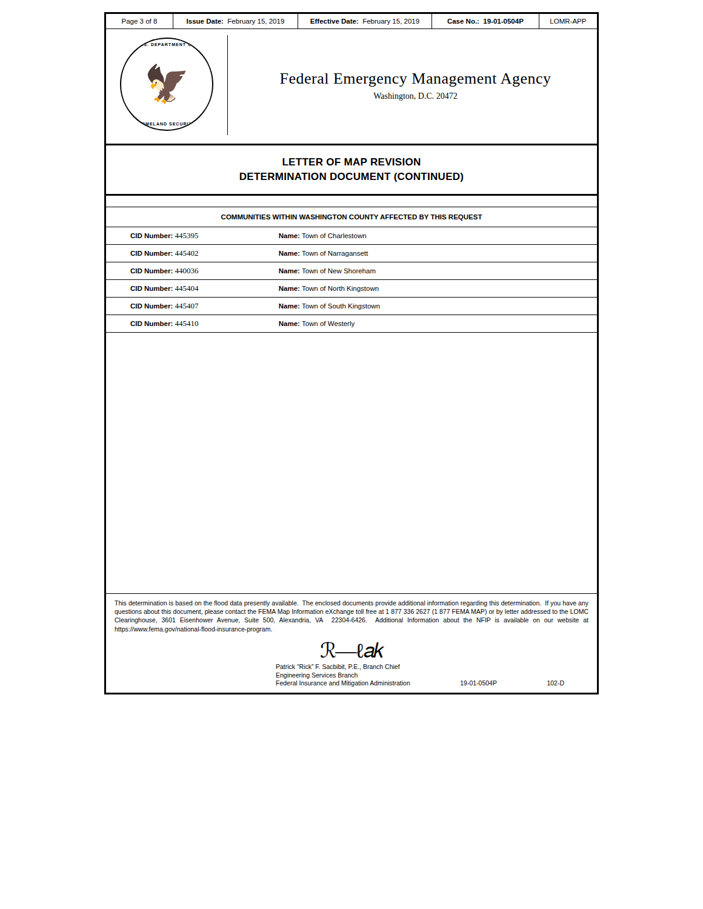| Page 3 of 8 | Issue Date: February 15, 2019 | Effective Date: February 15, 2019 | Case No.: 19-01-0504P | LOMR-APP |
U.S. DEPARTMENT OF
🦅
HOMELAND SECURITY
Federal Emergency Management Agency
Washington, D.C. 20472
LETTER OF MAP REVISION
DETERMINATION DOCUMENT (CONTINUED)
COMMUNITIES WITHIN WASHINGTON COUNTY AFFECTED BY THIS REQUEST
| CID Number: 445395 | Name: Town of Charlestown |
| CID Number: 445402 | Name: Town of Narragansett |
| CID Number: 440036 | Name: Town of New Shoreham |
| CID Number: 445404 | Name: Town of North Kingstown |
| CID Number: 445407 | Name: Town of South Kingstown |
| CID Number: 445410 | Name: Town of Westerly |
This determination is based on the flood data presently available. The enclosed documents provide additional information regarding this determination. If you have any questions about this document, please contact the FEMA Map Information eXchange toll free at 1 877 336 2627 (1 877 FEMA MAP) or by letter addressed to the LOMC Clearinghouse, 3601 Eisenhower Avenue, Suite 500, Alexandria, VA 22304-6426. Additional Information about the NFIP is available on our website at https://www.fema.gov/national-flood-insurance-program.
ℛ—ℓ𝑎𝑘
Patrick “Rick” F. Sacbibit, P.E., Branch Chief
Engineering Services Branch
Federal Insurance and Mitigation Administration
19-01-0504P
102-D